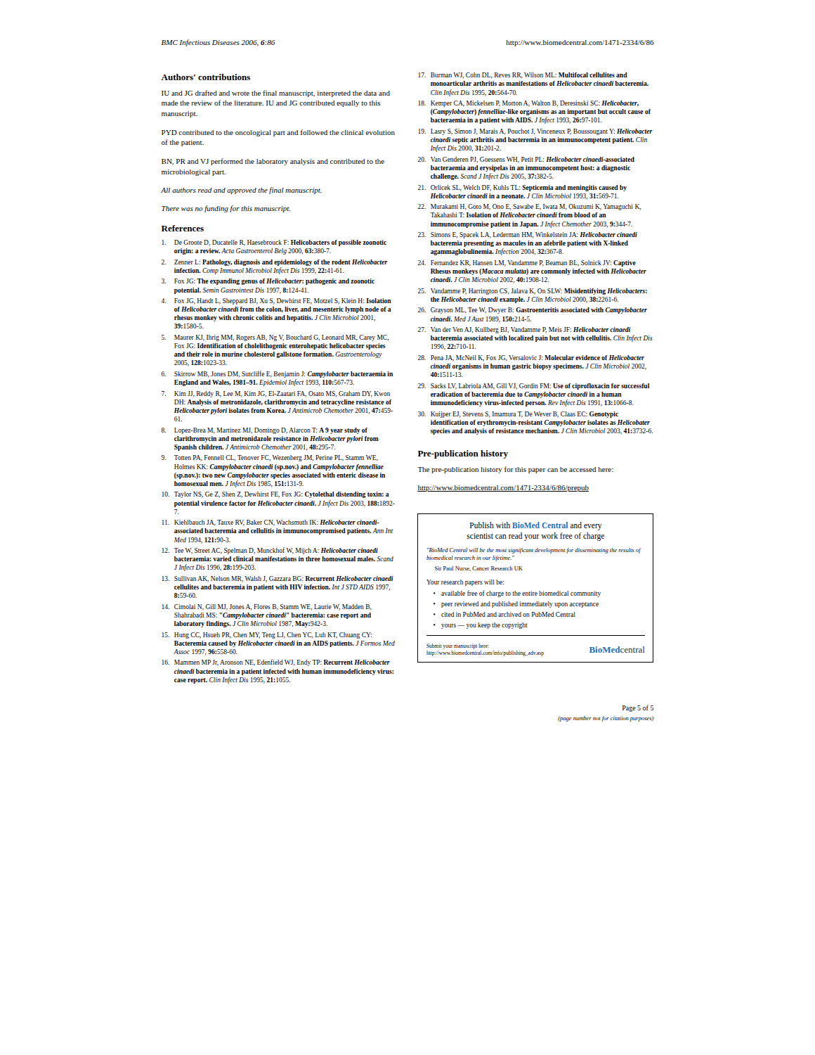BMC Infectious Diseases 2006, 6:86
http://www.biomedcentral.com/1471-2334/6/86
Authors' contributions
IU and JG drafted and wrote the final manuscript, interpreted the data and made the review of the literature. IU and JG contributed equally to this manuscript.
PYD contributed to the oncological part and followed the clinical evolution of the patient.
BN, PR and VJ performed the laboratory analysis and contributed to the microbiological part.
All authors read and approved the final manuscript.
There was no funding for this manuscript.
References
De Groote D, Ducatelle R, Haesebrouck F: Helicobacters of possible zoonotic origin: a review. Acta Gastroenterol Belg 2000, 63: 380-7.
Zenner L: Pathology, diagnosis and epidemiology of the rodent Helicobacter infection. Comp Immunol Microbiol Infect Dis 1999, 22: 41-61.
Fox JG: The expanding genus of Helicobacter: pathogenic and zoonotic potential. Semin Gastrointest Dis 1997, 8: 124-41.
Fox JG, Handt L, Sheppard BJ, Xu S, Dewhirst FE, Motzel S, Klein H: Isolation of Helicobacter cinaedi from the colon, liver, and mesenteric lymph node of a rhesus monkey with chronic colitis and hepatitis. J Clin Microbiol 2001, 39: 1580-5.
Maurer KJ, Ihrig MM, Rogers AB, Ng V, Bouchard G, Leonard MR, Carey MC, Fox JG: Identification of cholelithogenic enterohepatic helicobacter species and their role in murine cholesterol gallstone formation. Gastroenterology 2005, 128: 1023-33.
Skirrow MB, Jones DM, Sutcliffe E, Benjamin J: Campylobacter bacteraemia in England and Wales, 1981–91. Epidemiol Infect 1993, 110: 567-73.
Kim JJ, Reddy R, Lee M, Kim JG, El-Zaatari FA, Osato MS, Graham DY, Kwon DH: Analysis of metronidazole, clarithromycin and tetracycline resistance of Helicobacter pylori isolates from Korea. J Antimicrob Chemother 2001, 47: 459-61.
Lopez-Brea M, Martinez MJ, Domingo D, Alarcon T: A 9 year study of clarithromycin and metronidazole resistance in Helicobacter pylori from Spanish children. J Antimicrob Chemother 2001, 48: 295-7.
Totten PA, Fennell CL, Tenover FC, Wezenberg JM, Perine PL, Stamm WE, Holmes KK: Campylobacter cinaedi (sp.nov.) and Campylobacter fennelliae (sp.nov.): two new Campylobacter species associated with enteric disease in homosexual men. J Infect Dis 1985, 151: 131-9.
Taylor NS, Ge Z, Shen Z, Dewhirst FE, Fox JG: Cytolethal distending toxin: a potential virulence factor for Helicobacter cinaedi. J Infect Dis 2003, 188: 1892-7.
Kiehlbauch JA, Tauxe RV, Baker CN, Wachsmuth IK: Helicobacter cinaedi-associated bacteremia and cellulitis in immunocompromised patients. Ann Int Med 1994, 121: 90-3.
Tee W, Street AC, Spelman D, Munckhof W, Mijch A: Helicobacter cinaedi bacteraemia: varied clinical manifestations in three homosexual males. Scand J Infect Dis 1996, 28: 199-203.
Sullivan AK, Nelson MR, Walsh J, Gazzara BG: Recurrent Helicobacter cinaedi cellulites and bacteremia in patient with HIV infection. Int J STD AIDS 1997, 8: 59-60.
Cimolai N, Gill MJ, Jones A, Flores B, Stamm WE, Laurie W, Madden B, Shahrabadi MS: "Campylobacter cinaedi" bacteremia: case report and laboratory findings. J Clin Microbiol 1987, May: 942-3.
Hung CC, Hsueh PR, Chen MY, Teng LJ, Chen YC, Luh KT, Chuang CY: Bacteremia caused by Helicobacter cinaedi in an AIDS patients. J Formos Med Assoc 1997, 96: 558-60.
Mammen MP Jr, Aronson NE, Edenfield WJ, Endy TP: Recurrent Helicobacter cinaedi bacteremia in a patient infected with human immunodeficiency virus: case report. Clin Infect Dis 1995, 21: 1055.
Burman WJ, Cohn DL, Reves RR, Wilson ML: Multifocal cellulites and monoarticular arthritis as manifestations of Helicobacter cinaedi bacteremia. Clin Infect Dis 1995, 20: 564-70.
Kemper CA, Mickelsen P, Morton A, Walton B, Deresinski SC: Helicobacter, (Campylobacter) fennelliae-like organisms as an important but occult cause of bacteraemia in a patient with AIDS. J Infect 1993, 26: 97-101.
Lasry S, Simon J, Marais A, Pouchot J, Vinceneux P, Boussougant Y: Helicobacter cinaedi septic arthritis and bacteremia in an immunocompetent patient. Clin Infect Dis 2000, 31: 201-2.
Van Genderen PJ, Goessens WH, Petit PL: Helicobacter cinaedi-associated bacteraemia and erysipelas in an immunocompetent host: a diagnostic challenge. Scand J Infect Dis 2005, 37: 382-5.
Orlicek SL, Welch DF, Kuhls TL: Septicemia and meningitis caused by Helicobacter cinaedi in a neonate. J Clin Microbiol 1993, 31: 569-71.
Murakami H, Goto M, Ono E, Sawabe E, Iwata M, Okuzumi K, Yamaguchi K, Takahashi T: Isolation of Helicobacter cinaedi from blood of an immunocompromise patient in Japan. J Infect Chemother 2003, 9: 344-7.
Simons E, Spacek LA, Lederman HM, Winkelstein JA: Helicobacter cinaedi bacteremia presenting as macules in an afebrile patient with X-linked agammaglobulinemia. Infection 2004, 32: 367-8.
Fernandez KR, Hansen LM, Vandamme P, Beaman BL, Solnick JV: Captive Rhesus monkeys (Macaca mulatta) are commonly infected with Helicobacter cinaedi. J Clin Microbiol 2002, 40: 1908-12.
Vandamme P, Harrington CS, Jalava K, On SLW: Misidentifying Helicobacters: the Helicobacter cinaedi example. J Clin Microbiol 2000, 38: 2261-6.
Grayson ML, Tee W, Dwyer B: Gastroenteritis associated with Campylobacter cinaedi. Med J Aust 1989, 150: 214-5.
Van der Ven AJ, Kullberg BJ, Vandamme P, Meis JF: Helicobacter cinaedi bacteremia associated with localized pain but not with cellulitis. Clin Infect Dis 1996, 22: 710-11.
Pena JA, McNeil K, Fox JG, Versalovic J: Molecular evidence of Helicobacter cinaedi organisms in human gastric biopsy specimens. J Clin Microbiol 2002, 40: 1511-13.
Sacks LV, Labriola AM, Gill VJ, Gordin FM: Use of ciprofloxacin for successful eradication of bacteremia due to Campylobacter cinaedi in a human immunodeficiency virus-infected person. Rev Infect Dis 1991, 13: 1066-8.
Kuijper EJ, Stevens S, Imamura T, De Wever B, Claas EC: Genotypic identification of erythromycin-resistant Campylobacter isolates as Helicobater species and analysis of resistance mechanism. J Clin Microbiol 2003, 41: 3732-6.
Pre-publication history
The pre-publication history for this paper can be accessed here:
http://www.biomedcentral.com/1471-2334/6/86/prepub
Publish with Bio Med Central and every
scientist can read your work free of charge
"BioMed Central will be the most significant development for disseminating the results of biomedical research in our lifetime."
Sir Paul Nurse, Cancer Research UK
Your research papers will be:
available free of charge to the entire biomedical community
peer reviewed and published immediately upon acceptance
cited in PubMed and archived on PubMed Central
yours — you keep the copyright
Submit your manuscript here:
http://www.biomedcentral.com/info/publishing_adv.asp
BioMed central
Page 5 of 5
(page number not for citation purposes)